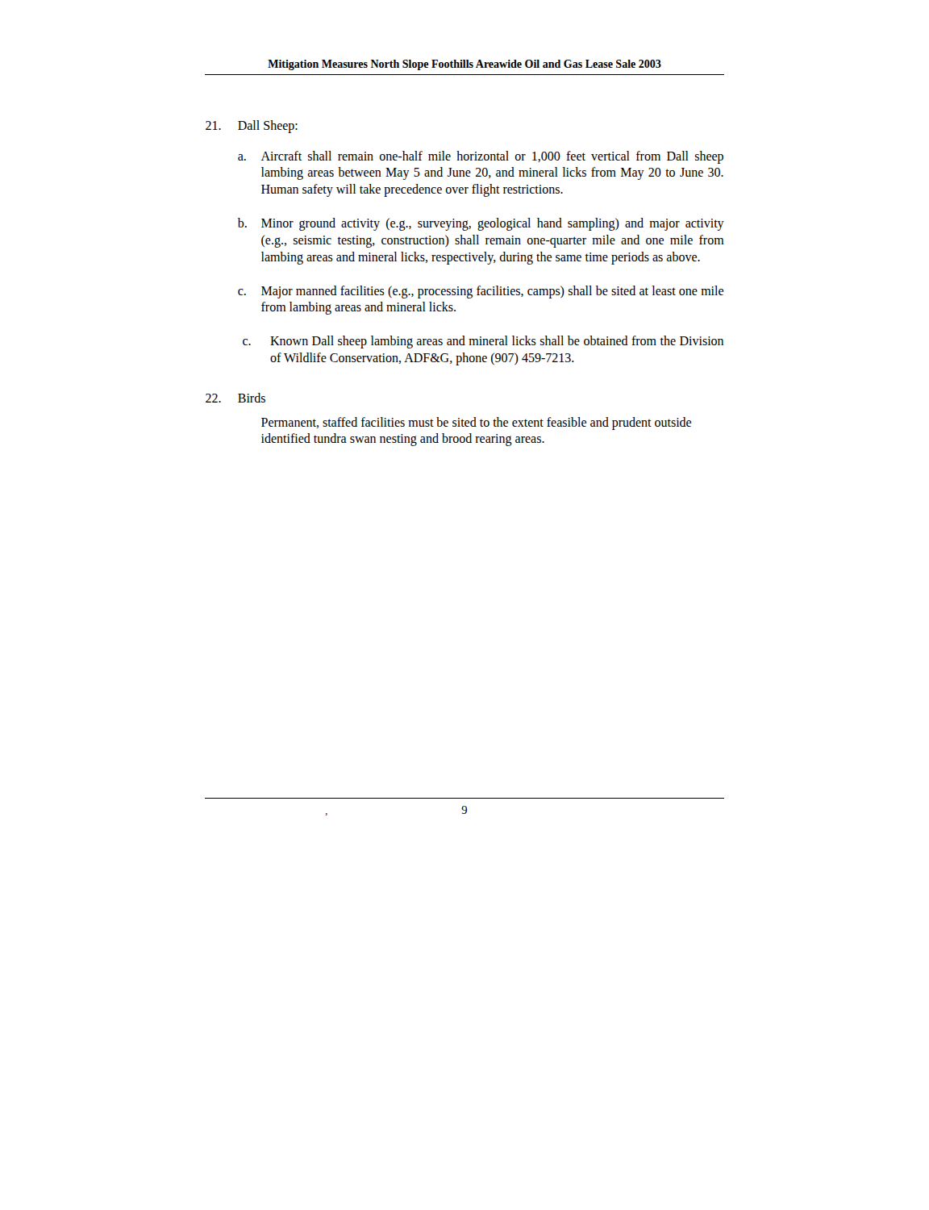Mitigation Measures North Slope Foothills Areawide Oil and Gas Lease Sale 2003
21. Dall Sheep:
a. Aircraft shall remain one-half mile horizontal or 1,000 feet vertical from Dall sheep lambing areas between May 5 and June 20, and mineral licks from May 20 to June 30. Human safety will take precedence over flight restrictions.
b. Minor ground activity (e.g., surveying, geological hand sampling) and major activity (e.g., seismic testing, construction) shall remain one-quarter mile and one mile from lambing areas and mineral licks, respectively, during the same time periods as above.
c. Major manned facilities (e.g., processing facilities, camps) shall be sited at least one mile from lambing areas and mineral licks.
c. Known Dall sheep lambing areas and mineral licks shall be obtained from the Division of Wildlife Conservation, ADF&G, phone (907) 459-7213.
22. Birds
Permanent, staffed facilities must be sited to the extent feasible and prudent outside identified tundra swan nesting and brood rearing areas.
, 9